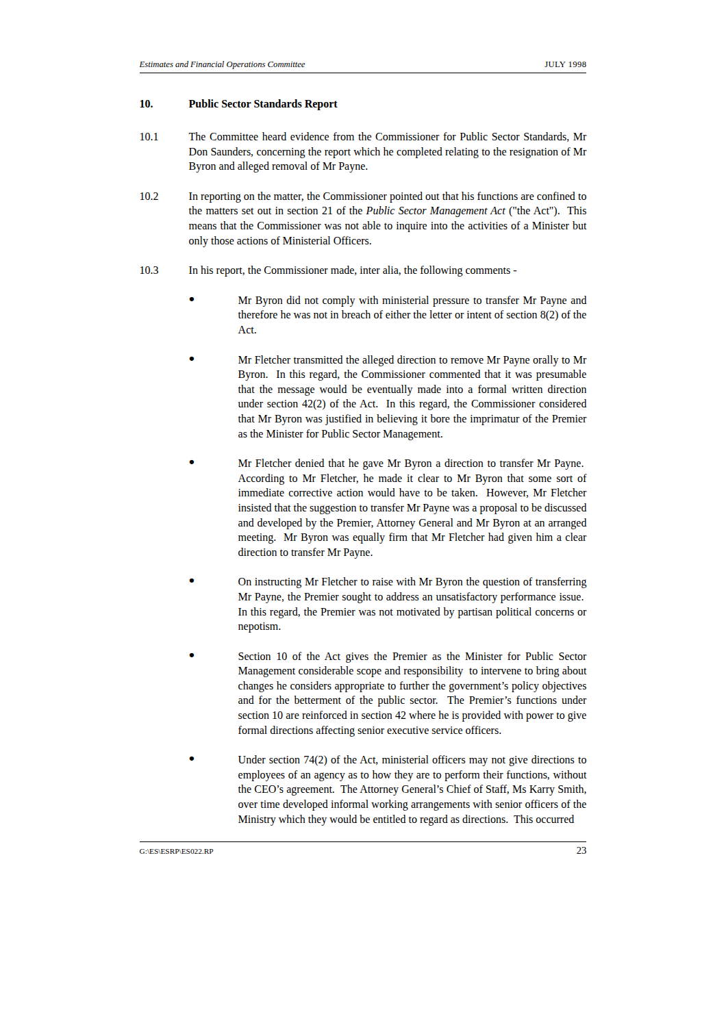Estimates and Financial Operations Committee
JULY 1998
10. Public Sector Standards Report
10.1
The Committee heard evidence from the Commissioner for Public Sector Standards, Mr Don Saunders, concerning the report which he completed relating to the resignation of Mr Byron and alleged removal of Mr Payne.
10.2
In reporting on the matter, the Commissioner pointed out that his functions are confined to the matters set out in section 21 of the Public Sector Management Act ("the Act"). This means that the Commissioner was not able to inquire into the activities of a Minister but only those actions of Ministerial Officers.
10.3
In his report, the Commissioner made, inter alia, the following comments -
● Mr Byron did not comply with ministerial pressure to transfer Mr Payne and therefore he was not in breach of either the letter or intent of section 8(2) of the Act.
● Mr Fletcher transmitted the alleged direction to remove Mr Payne orally to Mr Byron. In this regard, the Commissioner commented that it was presumable that the message would be eventually made into a formal written direction under section 42(2) of the Act. In this regard, the Commissioner considered that Mr Byron was justified in believing it bore the imprimatur of the Premier as the Minister for Public Sector Management.
● Mr Fletcher denied that he gave Mr Byron a direction to transfer Mr Payne. According to Mr Fletcher, he made it clear to Mr Byron that some sort of immediate corrective action would have to be taken. However, Mr Fletcher insisted that the suggestion to transfer Mr Payne was a proposal to be discussed and developed by the Premier, Attorney General and Mr Byron at an arranged meeting. Mr Byron was equally firm that Mr Fletcher had given him a clear direction to transfer Mr Payne.
● On instructing Mr Fletcher to raise with Mr Byron the question of transferring Mr Payne, the Premier sought to address an unsatisfactory performance issue. In this regard, the Premier was not motivated by partisan political concerns or nepotism.
● Section 10 of the Act gives the Premier as the Minister for Public Sector Management considerable scope and responsibility to intervene to bring about changes he considers appropriate to further the government’s policy objectives and for the betterment of the public sector. The Premier’s functions under section 10 are reinforced in section 42 where he is provided with power to give formal directions affecting senior executive service officers.
● Under section 74(2) of the Act, ministerial officers may not give directions to employees of an agency as to how they are to perform their functions, without the CEO’s agreement. The Attorney General’s Chief of Staff, Ms Karry Smith, over time developed informal working arrangements with senior officers of the Ministry which they would be entitled to regard as directions. This occurred
G:\ES\ESRP\ES022.RP
23